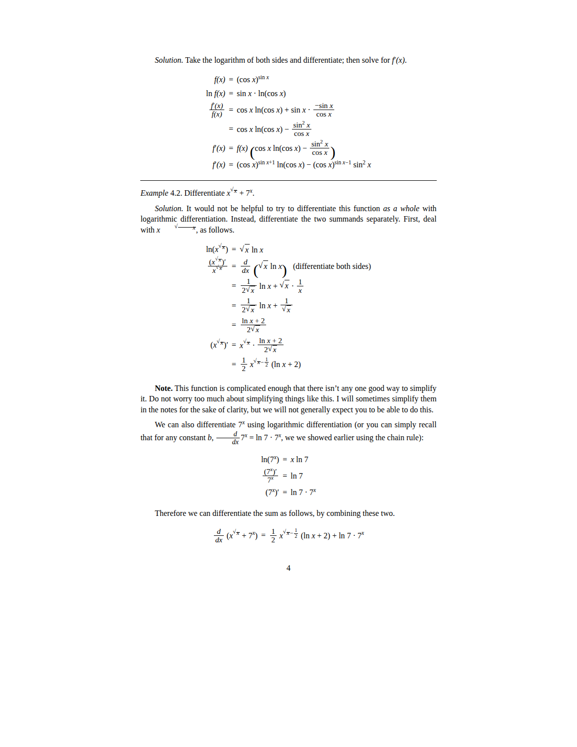Solution. Take the logarithm of both sides and differentiate; then solve for f′(x).
| f(x) | = | ( cos x ) sin x |
| ln f(x) | = | sin x · ln ( cos x ) |
| f ′ (x) f(x) | = | cos x ln ( cos x ) + sin x · − sin x cos x |
| | = | cos x ln ( cos x ) − sin 2 x cos x |
| f ′ (x) | = | f(x) ( cos x ln ( cos x ) − sin 2 x cos x ) |
| f ′ (x) | = | ( cos x ) sin x +1 ln ( cos x ) − ( cos x ) sin x −1 sin 2 x |
Example 4.2. Differentiate xx + 7x.
Solution. It would not be helpful to try to differentiate this function as a whole with logarithmic differentiation. Instead, differentiate the two summands separately. First, deal with xx, as follows.
| ln ( x x ) | = | x ln x |
| ( x x ) ′ x x | = | d dx ( x ln x ) (differentiate both sides) |
| | = | 1 2 x ln x + x · 1 x |
| | = | 1 2 x ln x + 1 x |
| | = | ln x + 2 2 x |
| ( x x ) ′ | = | x x · ln x + 2 2 x |
| | = | 1 2 x x − 1 2 ( ln x + 2) |
Note. This function is complicated enough that there isn’t any one good way to simplify it. Do not worry too much about simplifying things like this. I will sometimes simplify them in the notes for the sake of clarity, but we will not generally expect you to be able to do this.
We can also differentiate 7x using logarithmic differentiation (or you can simply recall that for any constant b, ddx7x = ln 7 · 7x, we we showed earlier using the chain rule):
| ln (7 x ) | = | x ln 7 |
| (7 x ) ′ 7 x | = | ln 7 |
| (7 x ) ′ | = | ln 7 · 7 x |
Therefore we can differentiate the sum as follows, by combining these two.
| d dx ( x x + 7 x ) | = | 1 2 x x − 1 2 ( ln x + 2) + ln 7 · 7 x |
4